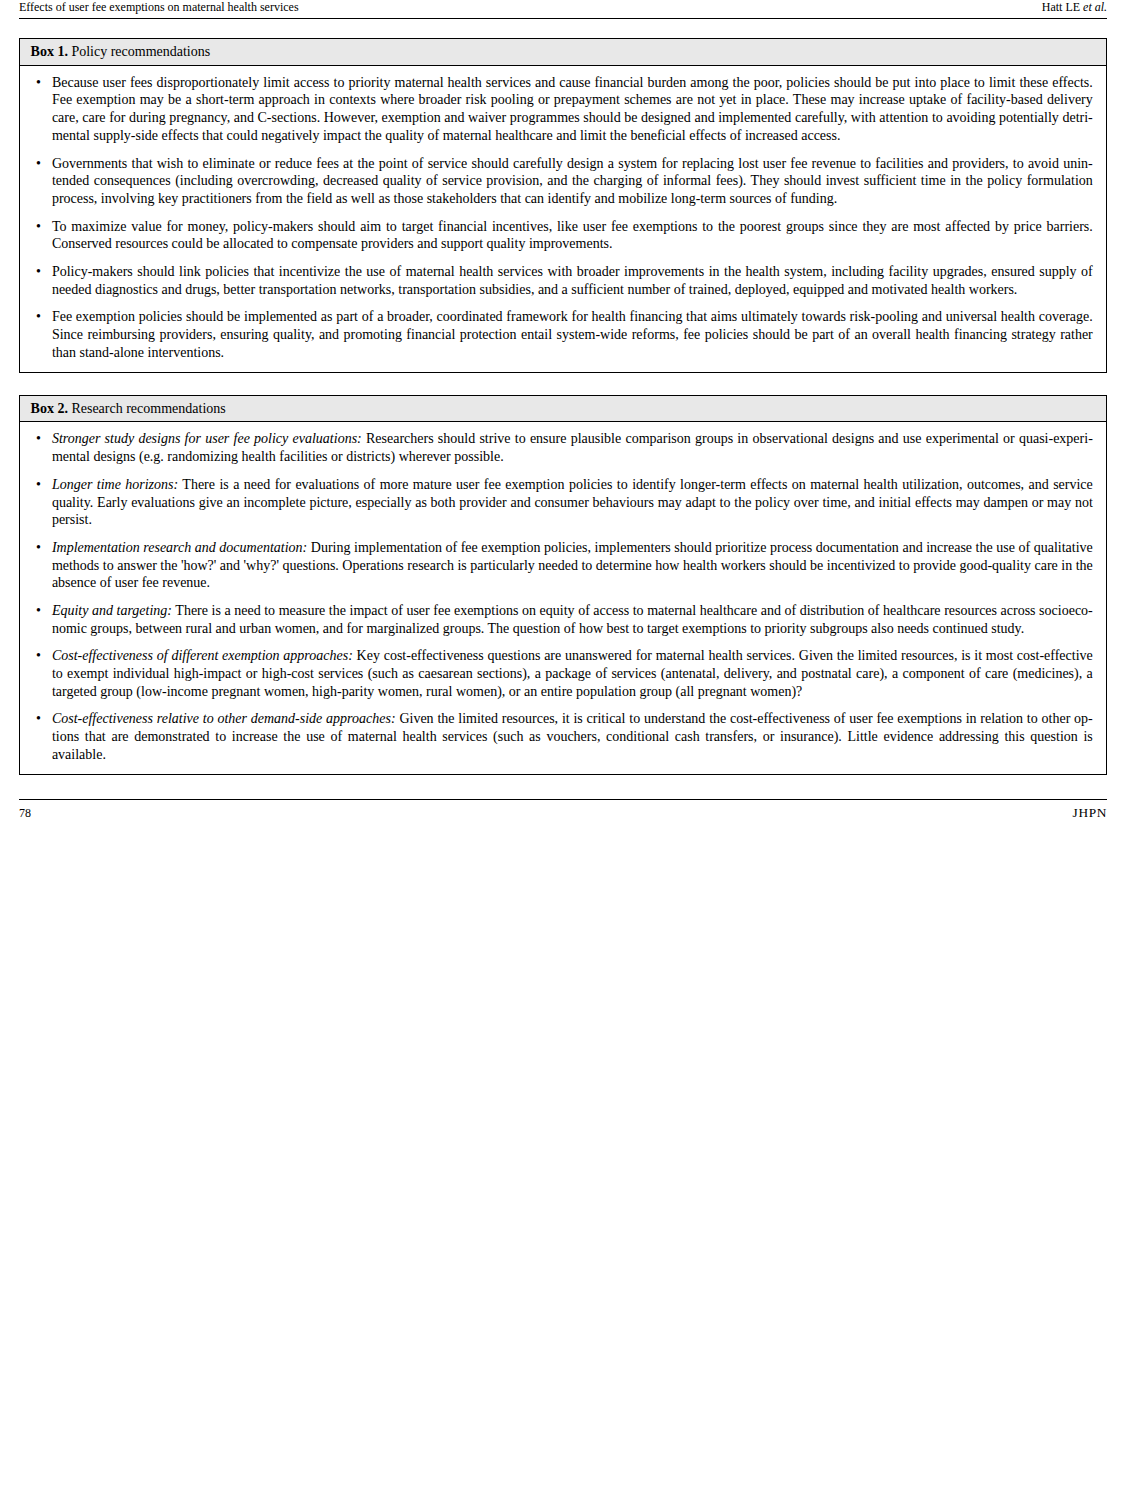Effects of user fee exemptions on maternal health services Hatt LE et al.
Box 1. Policy recommendations
Because user fees disproportionately limit access to priority maternal health services and cause financial burden among the poor, policies should be put into place to limit these effects. Fee exemption may be a short-term approach in contexts where broader risk pooling or prepayment schemes are not yet in place. These may increase uptake of facility-based delivery care, care for during pregnancy, and C-sections. However, exemption and waiver programmes should be designed and implemented carefully, with attention to avoiding potentially detrimental supply-side effects that could negatively impact the quality of maternal healthcare and limit the beneficial effects of increased access.
Governments that wish to eliminate or reduce fees at the point of service should carefully design a system for replacing lost user fee revenue to facilities and providers, to avoid unintended consequences (including overcrowding, decreased quality of service provision, and the charging of informal fees). They should invest sufficient time in the policy formulation process, involving key practitioners from the field as well as those stakeholders that can identify and mobilize long-term sources of funding.
To maximize value for money, policy-makers should aim to target financial incentives, like user fee exemptions to the poorest groups since they are most affected by price barriers. Conserved resources could be allocated to compensate providers and support quality improvements.
Policy-makers should link policies that incentivize the use of maternal health services with broader improvements in the health system, including facility upgrades, ensured supply of needed diagnostics and drugs, better transportation networks, transportation subsidies, and a sufficient number of trained, deployed, equipped and motivated health workers.
Fee exemption policies should be implemented as part of a broader, coordinated framework for health financing that aims ultimately towards risk-pooling and universal health coverage. Since reimbursing providers, ensuring quality, and promoting financial protection entail system-wide reforms, fee policies should be part of an overall health financing strategy rather than stand-alone interventions.
Box 2. Research recommendations
Stronger study designs for user fee policy evaluations: Researchers should strive to ensure plausible comparison groups in observational designs and use experimental or quasi-experimental designs (e.g. randomizing health facilities or districts) wherever possible.
Longer time horizons: There is a need for evaluations of more mature user fee exemption policies to identify longer-term effects on maternal health utilization, outcomes, and service quality. Early evaluations give an incomplete picture, especially as both provider and consumer behaviours may adapt to the policy over time, and initial effects may dampen or may not persist.
Implementation research and documentation: During implementation of fee exemption policies, implementers should prioritize process documentation and increase the use of qualitative methods to answer the 'how?' and 'why?' questions. Operations research is particularly needed to determine how health workers should be incentivized to provide good-quality care in the absence of user fee revenue.
Equity and targeting: There is a need to measure the impact of user fee exemptions on equity of access to maternal healthcare and of distribution of healthcare resources across socioeconomic groups, between rural and urban women, and for marginalized groups. The question of how best to target exemptions to priority subgroups also needs continued study.
Cost-effectiveness of different exemption approaches: Key cost-effectiveness questions are unanswered for maternal health services. Given the limited resources, is it most cost-effective to exempt individual high-impact or high-cost services (such as caesarean sections), a package of services (antenatal, delivery, and postnatal care), a component of care (medicines), a targeted group (low-income pregnant women, high-parity women, rural women), or an entire population group (all pregnant women)?
Cost-effectiveness relative to other demand-side approaches: Given the limited resources, it is critical to understand the cost-effectiveness of user fee exemptions in relation to other options that are demonstrated to increase the use of maternal health services (such as vouchers, conditional cash transfers, or insurance). Little evidence addressing this question is available.
78 JHPN